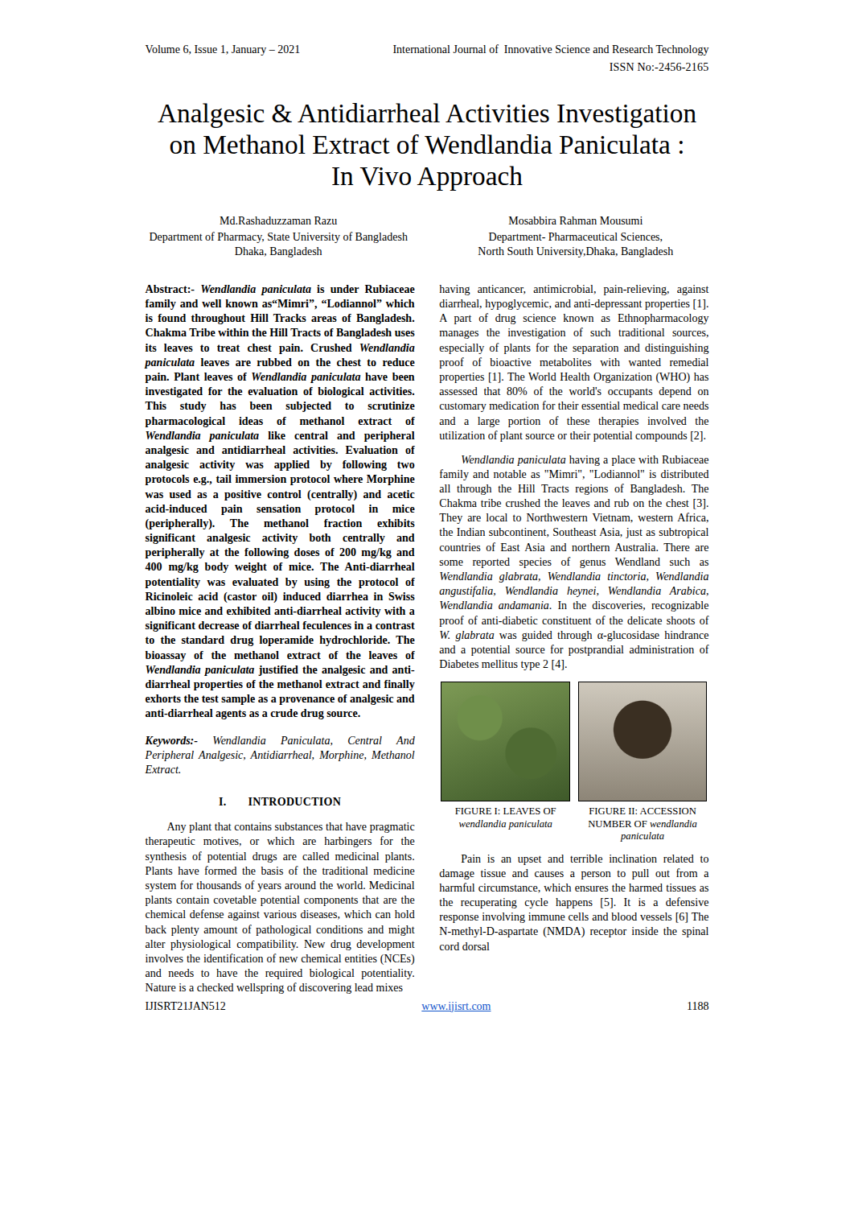Volume 6, Issue 1, January – 2021
International Journal of Innovative Science and Research Technology
ISSN No:-2456-2165
Analgesic & Antidiarrheal Activities Investigation on Methanol Extract of Wendlandia Paniculata :
In Vivo Approach
Md.Rashaduzzaman Razu
Department of Pharmacy, State University of Bangladesh
Dhaka, Bangladesh
Mosabbira Rahman Mousumi
Department- Pharmaceutical Sciences,
North South University,Dhaka, Bangladesh
Abstract:- Wendlandia paniculata is under Rubiaceae family and well known as“Mimri”, “Lodiannol” which is found throughout Hill Tracks areas of Bangladesh. Chakma Tribe within the Hill Tracts of Bangladesh uses its leaves to treat chest pain. Crushed Wendlandia paniculata leaves are rubbed on the chest to reduce pain. Plant leaves of Wendlandia paniculata have been investigated for the evaluation of biological activities. This study has been subjected to scrutinize pharmacological ideas of methanol extract of Wendlandia paniculata like central and peripheral analgesic and antidiarrheal activities. Evaluation of analgesic activity was applied by following two protocols e.g., tail immersion protocol where Morphine was used as a positive control (centrally) and acetic acid-induced pain sensation protocol in mice (peripherally). The methanol fraction exhibits significant analgesic activity both centrally and peripherally at the following doses of 200 mg/kg and 400 mg/kg body weight of mice. The Anti-diarrheal potentiality was evaluated by using the protocol of Ricinoleic acid (castor oil) induced diarrhea in Swiss albino mice and exhibited anti-diarrheal activity with a significant decrease of diarrheal feculences in a contrast to the standard drug loperamide hydrochloride. The bioassay of the methanol extract of the leaves of Wendlandia paniculata justified the analgesic and anti-diarrheal properties of the methanol extract and finally exhorts the test sample as a provenance of analgesic and anti-diarrheal agents as a crude drug source.
Keywords:- Wendlandia Paniculata, Central And Peripheral Analgesic, Antidiarrheal, Morphine, Methanol Extract.
I. INTRODUCTION
Any plant that contains substances that have pragmatic therapeutic motives, or which are harbingers for the synthesis of potential drugs are called medicinal plants. Plants have formed the basis of the traditional medicine system for thousands of years around the world. Medicinal plants contain covetable potential components that are the chemical defense against various diseases, which can hold back plenty amount of pathological conditions and might alter physiological compatibility. New drug development involves the identification of new chemical entities (NCEs) and needs to have the required biological potentiality. Nature is a checked wellspring of discovering lead mixes
having anticancer, antimicrobial, pain-relieving, against diarrheal, hypoglycemic, and anti-depressant properties [1]. A part of drug science known as Ethnopharmacology manages the investigation of such traditional sources, especially of plants for the separation and distinguishing proof of bioactive metabolites with wanted remedial properties [1]. The World Health Organization (WHO) has assessed that 80% of the world's occupants depend on customary medication for their essential medical care needs and a large portion of these therapies involved the utilization of plant source or their potential compounds [2].
Wendlandia paniculata having a place with Rubiaceae family and notable as "Mimri", "Lodiannol" is distributed all through the Hill Tracts regions of Bangladesh. The Chakma tribe crushed the leaves and rub on the chest [3]. They are local to Northwestern Vietnam, western Africa, the Indian subcontinent, Southeast Asia, just as subtropical countries of East Asia and northern Australia. There are some reported species of genus Wendland such as Wendlandia glabrata, Wendlandia tinctoria, Wendlandia angustifalia, Wendlandia heynei, Wendlandia Arabica, Wendlandia andamania. In the discoveries, recognizable proof of anti-diabetic constituent of the delicate shoots of W. glabrata was guided through α-glucosidase hindrance and a potential source for postprandial administration of Diabetes mellitus type 2 [4].
FIGURE I: LEAVES OF wendlandia paniculata
FIGURE II: ACCESSION NUMBER OF wendlandia paniculata
Pain is an upset and terrible inclination related to damage tissue and causes a person to pull out from a harmful circumstance, which ensures the harmed tissues as the recuperating cycle happens [5]. It is a defensive response involving immune cells and blood vessels [6] The N-methyl-D-aspartate (NMDA) receptor inside the spinal cord dorsal
IJISRT21JAN512
www.ijisrt.com
1188